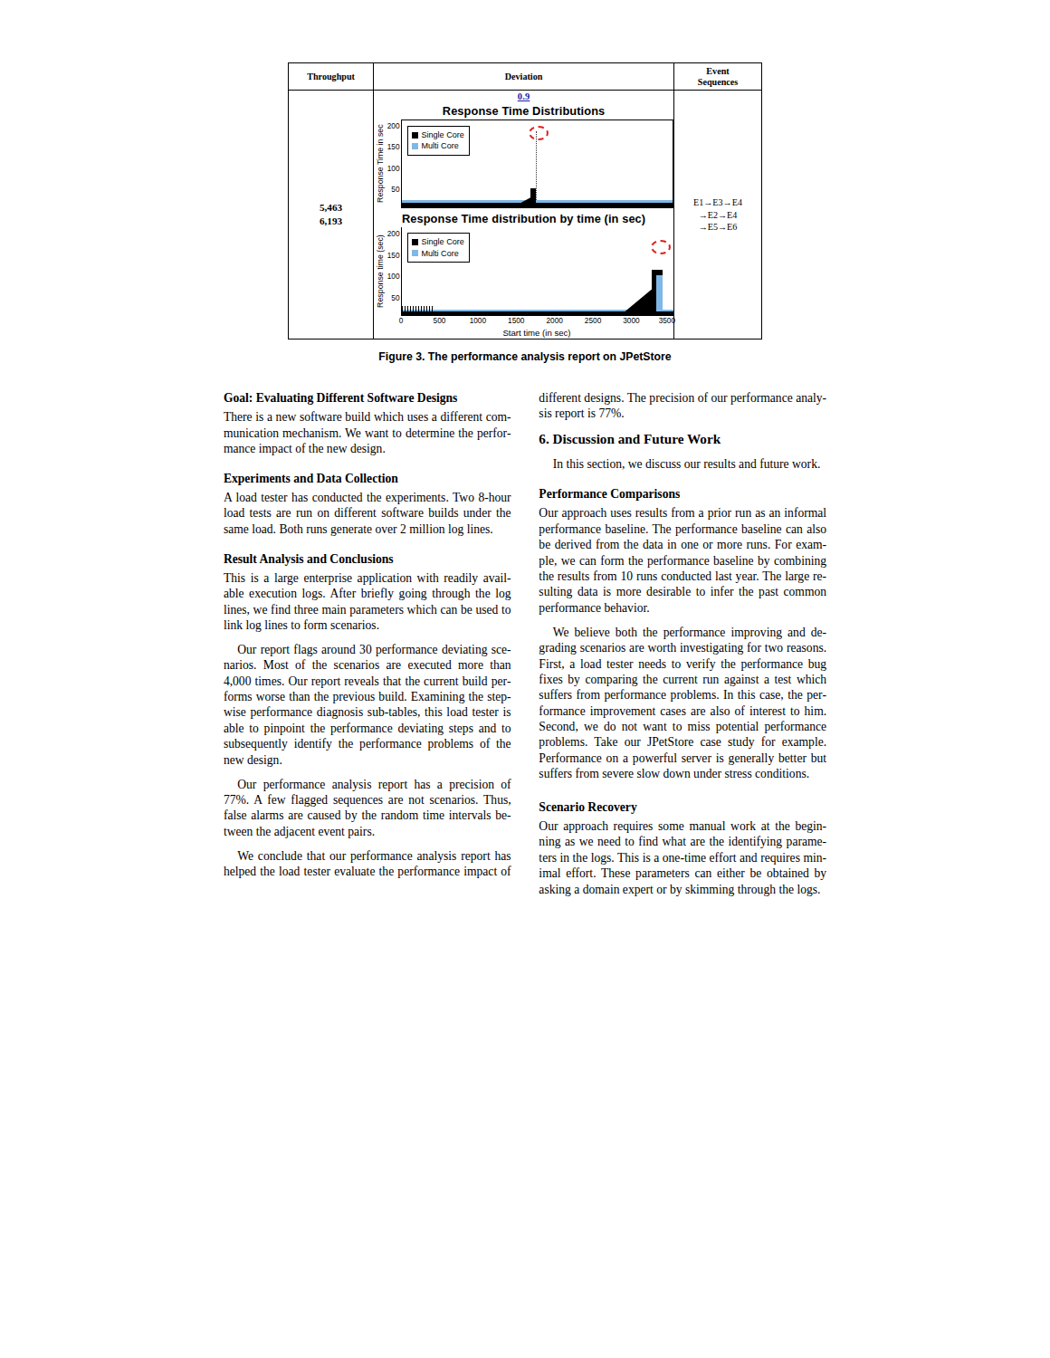| Throughput | Deviation | Event Sequences |
| --- | --- | --- |
| 5,463 6,193 | 0.9 Response Time Distributions Response Time in sec 200 150 100 50 Single Core Multi Core Response Time distribution by time (in sec) Response time (sec) 200 150 100 50 Single Core Multi Core 0 500 1000 1500 2000 2500 3000 3500 Start time (in sec) | E1→E3→E4 →E2→E4 →E5→E6 |
Figure 3. The performance analysis report on JPetStore
Goal: Evaluating Different Software Designs
There is a new software build which uses a different communication mechanism. We want to determine the performance impact of the new design.
Experiments and Data Collection
A load tester has conducted the experiments. Two 8-hour load tests are run on different software builds under the same load. Both runs generate over 2 million log lines.
Result Analysis and Conclusions
This is a large enterprise application with readily available execution logs. After briefly going through the log lines, we find three main parameters which can be used to link log lines to form scenarios.
Our report flags around 30 performance deviating scenarios. Most of the scenarios are executed more than 4,000 times. Our report reveals that the current build performs worse than the previous build. Examining the step-wise performance diagnosis sub-tables, this load tester is able to pinpoint the performance deviating steps and to subsequently identify the performance problems of the new design.
Our performance analysis report has a precision of 77%. A few flagged sequences are not scenarios. Thus, false alarms are caused by the random time intervals between the adjacent event pairs.
We conclude that our performance analysis report has helped the load tester evaluate the performance impact of different designs. The precision of our performance analysis report is 77%.
6. Discussion and Future Work
In this section, we discuss our results and future work.
Performance Comparisons
Our approach uses results from a prior run as an informal performance baseline. The performance baseline can also be derived from the data in one or more runs. For example, we can form the performance baseline by combining the results from 10 runs conducted last year. The large resulting data is more desirable to infer the past common performance behavior.
We believe both the performance improving and degrading scenarios are worth investigating for two reasons. First, a load tester needs to verify the performance bug fixes by comparing the current run against a test which suffers from performance problems. In this case, the performance improvement cases are also of interest to him. Second, we do not want to miss potential performance problems. Take our JPetStore case study for example. Performance on a powerful server is generally better but suffers from severe slow down under stress conditions.
Scenario Recovery
Our approach requires some manual work at the beginning as we need to find what are the identifying parameters in the logs. This is a one-time effort and requires minimal effort. These parameters can either be obtained by asking a domain expert or by skimming through the logs.